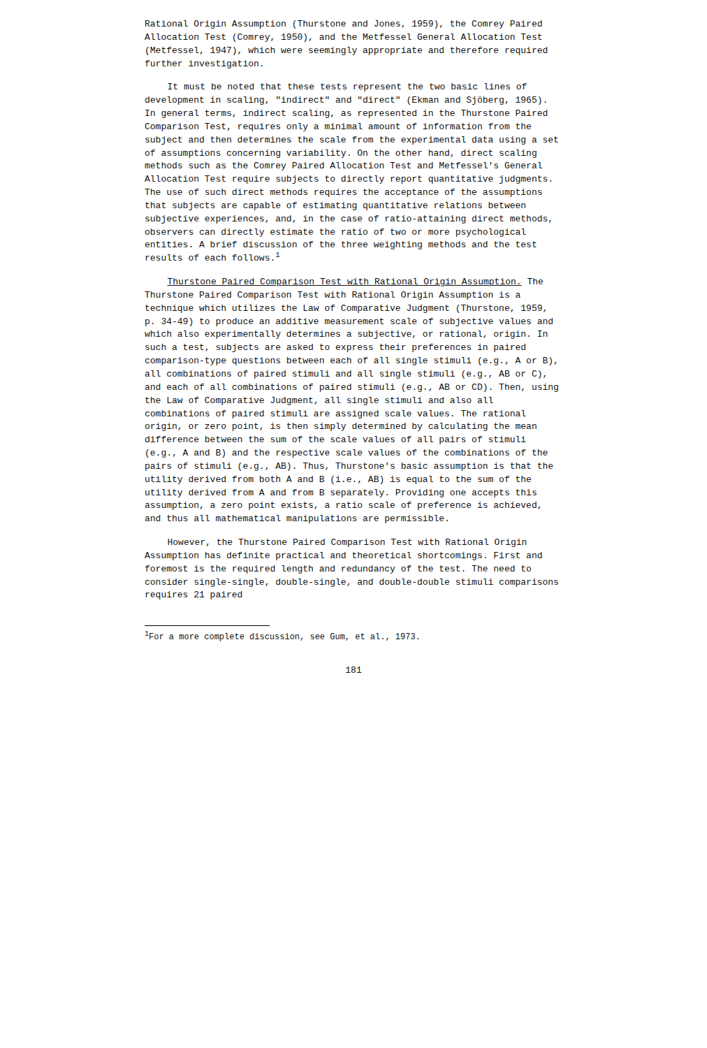Rational Origin Assumption (Thurstone and Jones, 1959), the Comrey Paired Allocation Test (Comrey, 1950), and the Metfessel General Allocation Test (Metfessel, 1947), which were seemingly appropriate and therefore required further investigation.
It must be noted that these tests represent the two basic lines of development in scaling, "indirect" and "direct" (Ekman and Sjöberg, 1965). In general terms, indirect scaling, as represented in the Thurstone Paired Comparison Test, requires only a minimal amount of information from the subject and then determines the scale from the experimental data using a set of assumptions concerning variability. On the other hand, direct scaling methods such as the Comrey Paired Allocation Test and Metfessel's General Allocation Test require subjects to directly report quantitative judgments. The use of such direct methods requires the acceptance of the assumptions that subjects are capable of estimating quantitative relations between subjective experiences, and, in the case of ratio-attaining direct methods, observers can directly estimate the ratio of two or more psychological entities. A brief discussion of the three weighting methods and the test results of each follows.1
Thurstone Paired Comparison Test with Rational Origin Assumption. The Thurstone Paired Comparison Test with Rational Origin Assumption is a technique which utilizes the Law of Comparative Judgment (Thurstone, 1959, p. 34-49) to produce an additive measurement scale of subjective values and which also experimentally determines a subjective, or rational, origin. In such a test, subjects are asked to express their preferences in paired comparison-type questions between each of all single stimuli (e.g., A or B), all combinations of paired stimuli and all single stimuli (e.g., AB or C), and each of all combinations of paired stimuli (e.g., AB or CD). Then, using the Law of Comparative Judgment, all single stimuli and also all combinations of paired stimuli are assigned scale values. The rational origin, or zero point, is then simply determined by calculating the mean difference between the sum of the scale values of all pairs of stimuli (e.g., A and B) and the respective scale values of the combinations of the pairs of stimuli (e.g., AB). Thus, Thurstone's basic assumption is that the utility derived from both A and B (i.e., AB) is equal to the sum of the utility derived from A and from B separately. Providing one accepts this assumption, a zero point exists, a ratio scale of preference is achieved, and thus all mathematical manipulations are permissible.
However, the Thurstone Paired Comparison Test with Rational Origin Assumption has definite practical and theoretical shortcomings. First and foremost is the required length and redundancy of the test. The need to consider single-single, double-single, and double-double stimuli comparisons requires 21 paired
1For a more complete discussion, see Gum, et al., 1973.
181